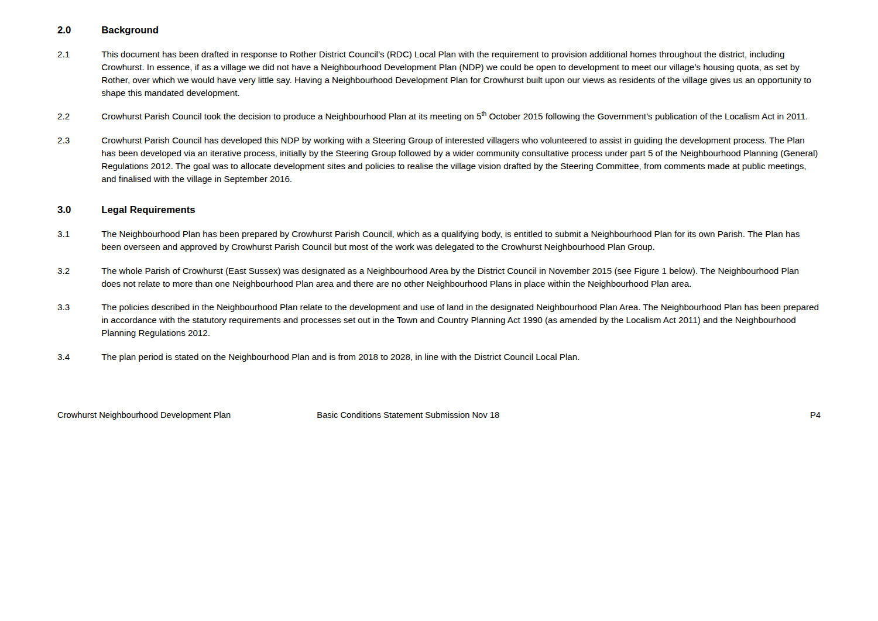2.0 Background
2.1 This document has been drafted in response to Rother District Council’s (RDC) Local Plan with the requirement to provision additional homes throughout the district, including Crowhurst. In essence, if as a village we did not have a Neighbourhood Development Plan (NDP) we could be open to development to meet our village’s housing quota, as set by Rother, over which we would have very little say. Having a Neighbourhood Development Plan for Crowhurst built upon our views as residents of the village gives us an opportunity to shape this mandated development.
2.2 Crowhurst Parish Council took the decision to produce a Neighbourhood Plan at its meeting on 5th October 2015 following the Government’s publication of the Localism Act in 2011.
2.3 Crowhurst Parish Council has developed this NDP by working with a Steering Group of interested villagers who volunteered to assist in guiding the development process. The Plan has been developed via an iterative process, initially by the Steering Group followed by a wider community consultative process under part 5 of the Neighbourhood Planning (General) Regulations 2012. The goal was to allocate development sites and policies to realise the village vision drafted by the Steering Committee, from comments made at public meetings, and finalised with the village in September 2016.
3.0 Legal Requirements
3.1 The Neighbourhood Plan has been prepared by Crowhurst Parish Council, which as a qualifying body, is entitled to submit a Neighbourhood Plan for its own Parish. The Plan has been overseen and approved by Crowhurst Parish Council but most of the work was delegated to the Crowhurst Neighbourhood Plan Group.
3.2 The whole Parish of Crowhurst (East Sussex) was designated as a Neighbourhood Area by the District Council in November 2015 (see Figure 1 below). The Neighbourhood Plan does not relate to more than one Neighbourhood Plan area and there are no other Neighbourhood Plans in place within the Neighbourhood Plan area.
3.3 The policies described in the Neighbourhood Plan relate to the development and use of land in the designated Neighbourhood Plan Area. The Neighbourhood Plan has been prepared in accordance with the statutory requirements and processes set out in the Town and Country Planning Act 1990 (as amended by the Localism Act 2011) and the Neighbourhood Planning Regulations 2012.
3.4 The plan period is stated on the Neighbourhood Plan and is from 2018 to 2028, in line with the District Council Local Plan.
Crowhurst Neighbourhood Development Plan
Basic Conditions Statement Submission Nov 18
P4